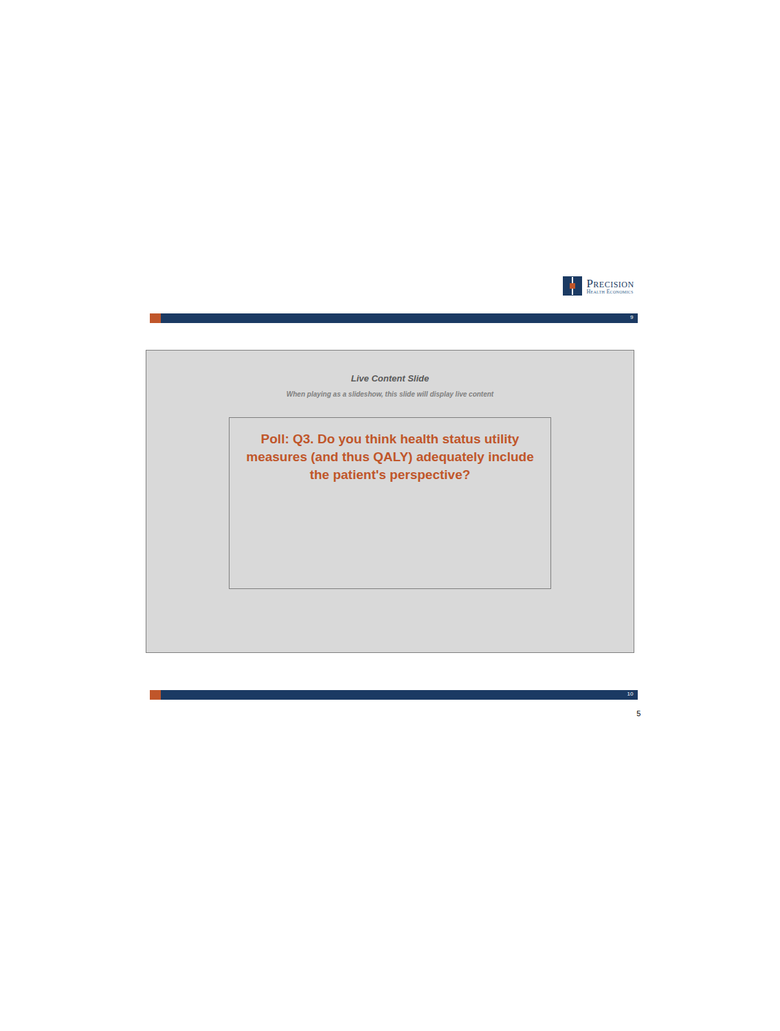Precision Health Economics
9
Live Content Slide
When playing as a slideshow, this slide will display live content
Poll: Q3. Do you think health status utility measures (and thus QALY) adequately include the patient's perspective?
10
5